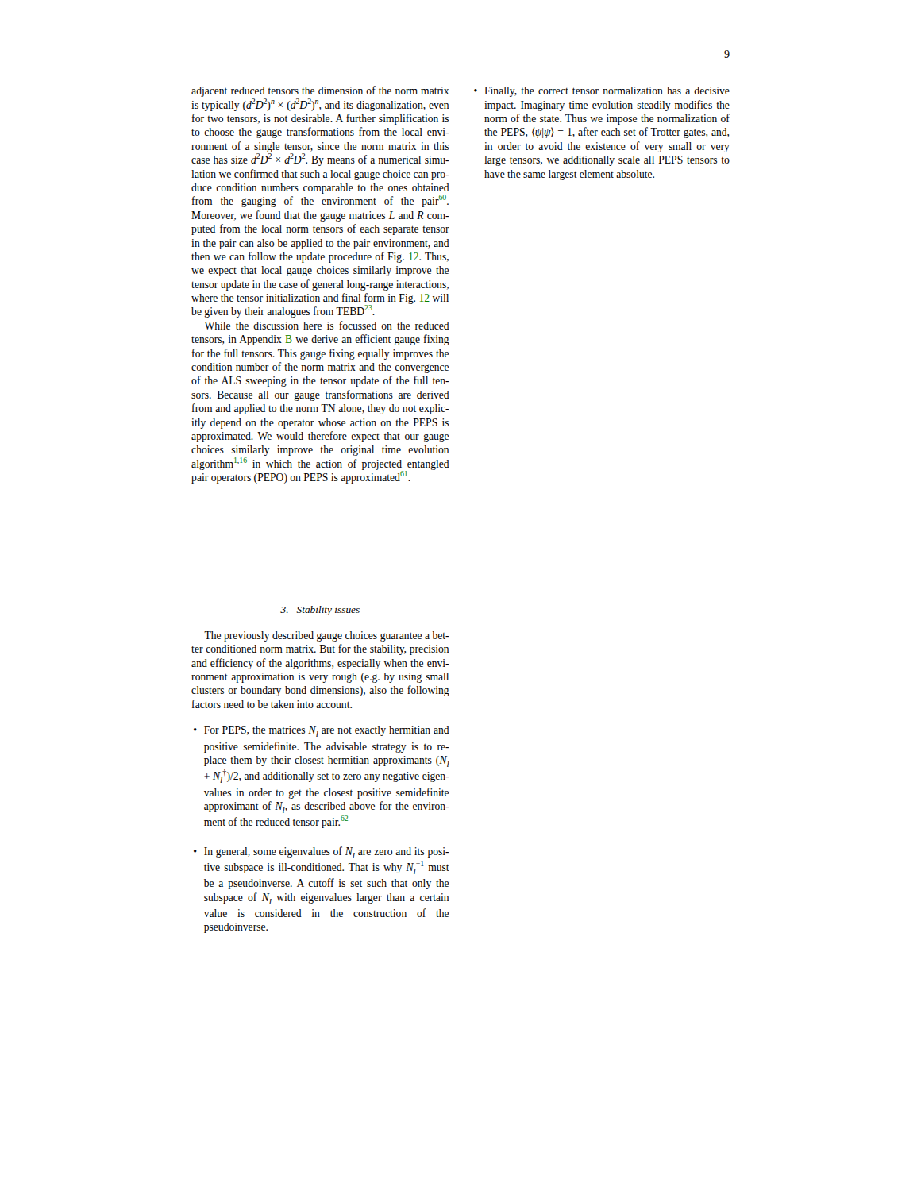9
adjacent reduced tensors the dimension of the norm matrix is typically (d2D2)n × (d2D2)n, and its diagonalization, even for two tensors, is not desirable. A further simplification is to choose the gauge transformations from the local environment of a single tensor, since the norm matrix in this case has size d2D2 × d2D2. By means of a numerical simulation we confirmed that such a local gauge choice can produce condition numbers comparable to the ones obtained from the gauging of the environment of the pair60. Moreover, we found that the gauge matrices L and R computed from the local norm tensors of each separate tensor in the pair can also be applied to the pair environment, and then we can follow the update procedure of Fig. 12. Thus, we expect that local gauge choices similarly improve the tensor update in the case of general long-range interactions, where the tensor initialization and final form in Fig. 12 will be given by their analogues from TEBD23.
While the discussion here is focussed on the reduced tensors, in Appendix B we derive an efficient gauge fixing for the full tensors. This gauge fixing equally improves the condition number of the norm matrix and the convergence of the ALS sweeping in the tensor update of the full tensors. Because all our gauge transformations are derived from and applied to the norm TN alone, they do not explicitly depend on the operator whose action on the PEPS is approximated. We would therefore expect that our gauge choices similarly improve the original time evolution algorithm1,16 in which the action of projected entangled pair operators (PEPO) on PEPS is approximated61.
3. Stability issues
The previously described gauge choices guarantee a better conditioned norm matrix. But for the stability, precision and efficiency of the algorithms, especially when the environment approximation is very rough (e.g. by using small clusters or boundary bond dimensions), also the following factors need to be taken into account.
For PEPS, the matrices Nl are not exactly hermitian and positive semidefinite. The advisable strategy is to replace them by their closest hermitian approximants (Nl + Nl†)/2, and additionally set to zero any negative eigenvalues in order to get the closest positive semidefinite approximant of Nl, as described above for the environment of the reduced tensor pair.62
In general, some eigenvalues of Nl are zero and its positive subspace is ill-conditioned. That is why Nl−1 must be a pseudoinverse. A cutoff is set such that only the subspace of Nl with eigenvalues larger than a certain value is considered in the construction of the pseudoinverse.
Finally, the correct tensor normalization has a decisive impact. Imaginary time evolution steadily modifies the norm of the state. Thus we impose the normalization of the PEPS, ⟨ψ|ψ⟩ = 1, after each set of Trotter gates, and, in order to avoid the existence of very small or very large tensors, we additionally scale all PEPS tensors to have the same largest element absolute.